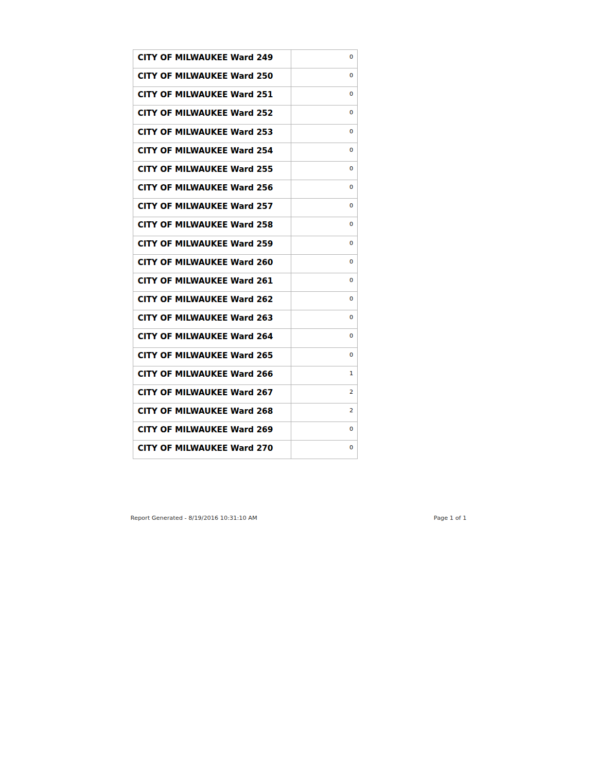| CITY OF MILWAUKEE Ward 249 | 0 |
| CITY OF MILWAUKEE Ward 250 | 0 |
| CITY OF MILWAUKEE Ward 251 | 0 |
| CITY OF MILWAUKEE Ward 252 | 0 |
| CITY OF MILWAUKEE Ward 253 | 0 |
| CITY OF MILWAUKEE Ward 254 | 0 |
| CITY OF MILWAUKEE Ward 255 | 0 |
| CITY OF MILWAUKEE Ward 256 | 0 |
| CITY OF MILWAUKEE Ward 257 | 0 |
| CITY OF MILWAUKEE Ward 258 | 0 |
| CITY OF MILWAUKEE Ward 259 | 0 |
| CITY OF MILWAUKEE Ward 260 | 0 |
| CITY OF MILWAUKEE Ward 261 | 0 |
| CITY OF MILWAUKEE Ward 262 | 0 |
| CITY OF MILWAUKEE Ward 263 | 0 |
| CITY OF MILWAUKEE Ward 264 | 0 |
| CITY OF MILWAUKEE Ward 265 | 0 |
| CITY OF MILWAUKEE Ward 266 | 1 |
| CITY OF MILWAUKEE Ward 267 | 2 |
| CITY OF MILWAUKEE Ward 268 | 2 |
| CITY OF MILWAUKEE Ward 269 | 0 |
| CITY OF MILWAUKEE Ward 270 | 0 |
Report Generated - 8/19/2016 10:31:10 AM Page 1 of 1